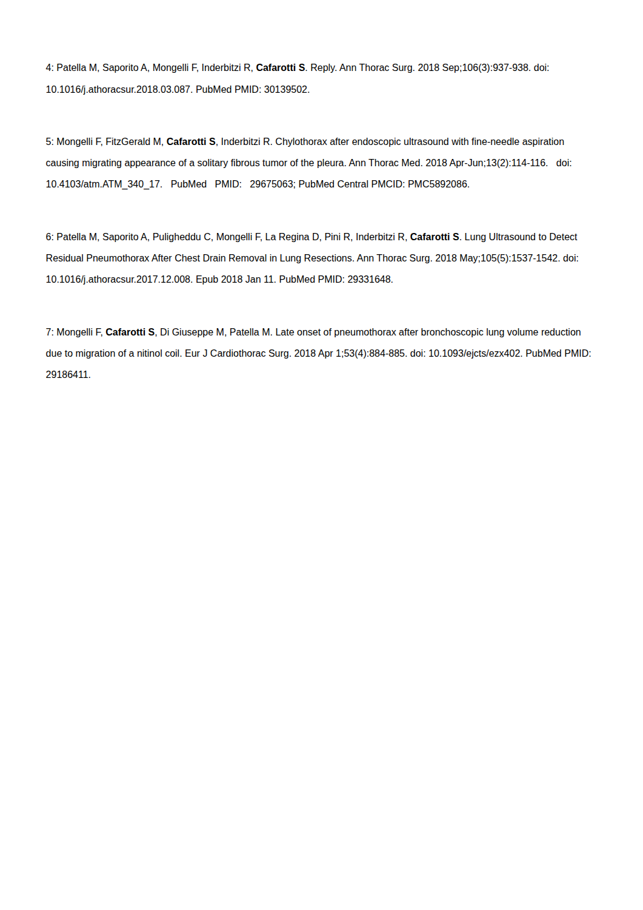4: Patella M, Saporito A, Mongelli F, Inderbitzi R, Cafarotti S. Reply. Ann Thorac Surg. 2018 Sep;106(3):937-938. doi: 10.1016/j.athoracsur.2018.03.087. PubMed PMID: 30139502.
5: Mongelli F, FitzGerald M, Cafarotti S, Inderbitzi R. Chylothorax after endoscopic ultrasound with fine-needle aspiration causing migrating appearance of a solitary fibrous tumor of the pleura. Ann Thorac Med. 2018 Apr-Jun;13(2):114-116. doi: 10.4103/atm.ATM_340_17. PubMed PMID: 29675063; PubMed Central PMCID: PMC5892086.
6: Patella M, Saporito A, Puligheddu C, Mongelli F, La Regina D, Pini R, Inderbitzi R, Cafarotti S. Lung Ultrasound to Detect Residual Pneumothorax After Chest Drain Removal in Lung Resections. Ann Thorac Surg. 2018 May;105(5):1537-1542. doi: 10.1016/j.athoracsur.2017.12.008. Epub 2018 Jan 11. PubMed PMID: 29331648.
7: Mongelli F, Cafarotti S, Di Giuseppe M, Patella M. Late onset of pneumothorax after bronchoscopic lung volume reduction due to migration of a nitinol coil. Eur J Cardiothorac Surg. 2018 Apr 1;53(4):884-885. doi: 10.1093/ejcts/ezx402. PubMed PMID: 29186411.